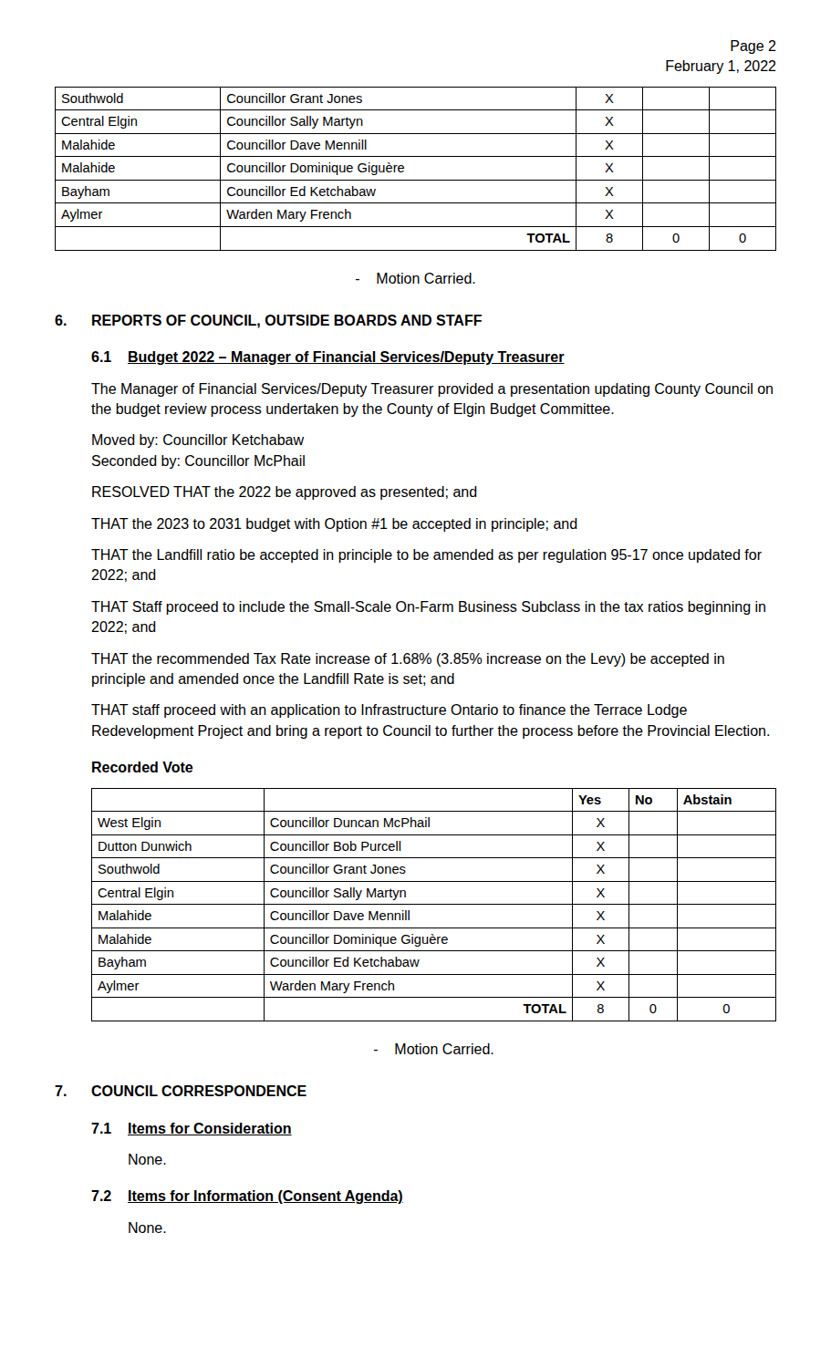Page 2
February 1, 2022
| Southwold | Councillor Grant Jones | X | | |
| Central Elgin | Councillor Sally Martyn | X | | |
| Malahide | Councillor Dave Mennill | X | | |
| Malahide | Councillor Dominique Giguère | X | | |
| Bayham | Councillor Ed Ketchabaw | X | | |
| Aylmer | Warden Mary French | X | | |
| | TOTAL | 8 | 0 | 0 |
- Motion Carried.
6. REPORTS OF COUNCIL, OUTSIDE BOARDS AND STAFF
6.1 Budget 2022 – Manager of Financial Services/Deputy Treasurer
The Manager of Financial Services/Deputy Treasurer provided a presentation updating County Council on the budget review process undertaken by the County of Elgin Budget Committee.
Moved by: Councillor Ketchabaw
Seconded by: Councillor McPhail
RESOLVED THAT the 2022 be approved as presented; and
THAT the 2023 to 2031 budget with Option #1 be accepted in principle; and
THAT the Landfill ratio be accepted in principle to be amended as per regulation 95-17 once updated for 2022; and
THAT Staff proceed to include the Small-Scale On-Farm Business Subclass in the tax ratios beginning in 2022; and
THAT the recommended Tax Rate increase of 1.68% (3.85% increase on the Levy) be accepted in principle and amended once the Landfill Rate is set; and
THAT staff proceed with an application to Infrastructure Ontario to finance the Terrace Lodge Redevelopment Project and bring a report to Council to further the process before the Provincial Election.
Recorded Vote
| | | Yes | No | Abstain |
| --- | --- | --- | --- | --- |
| West Elgin | Councillor Duncan McPhail | X | | |
| Dutton Dunwich | Councillor Bob Purcell | X | | |
| Southwold | Councillor Grant Jones | X | | |
| Central Elgin | Councillor Sally Martyn | X | | |
| Malahide | Councillor Dave Mennill | X | | |
| Malahide | Councillor Dominique Giguère | X | | |
| Bayham | Councillor Ed Ketchabaw | X | | |
| Aylmer | Warden Mary French | X | | |
| | TOTAL | 8 | 0 | 0 |
- Motion Carried.
7. COUNCIL CORRESPONDENCE
7.1 Items for Consideration
None.
7.2 Items for Information (Consent Agenda)
None.